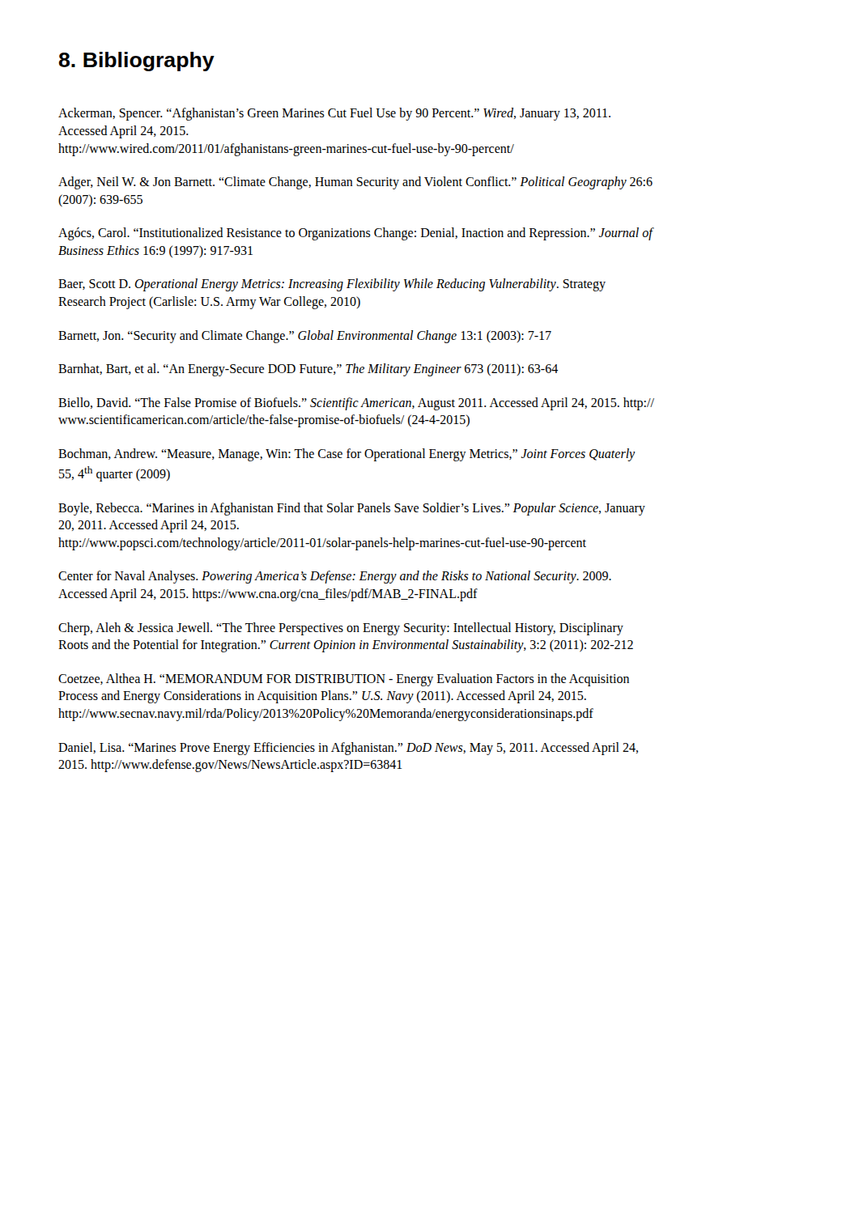8. Bibliography
Ackerman, Spencer. “Afghanistan’s Green Marines Cut Fuel Use by 90 Percent.” Wired, January 13, 2011. Accessed April 24, 2015.
http://www.wired.com/2011/01/afghanistans-green-marines-cut-fuel-use-by-90-percent/
Adger, Neil W. & Jon Barnett. “Climate Change, Human Security and Violent Conflict.” Political Geography 26:6 (2007): 639-655
Agócs, Carol. “Institutionalized Resistance to Organizations Change: Denial, Inaction and Repression.” Journal of Business Ethics 16:9 (1997): 917-931
Baer, Scott D. Operational Energy Metrics: Increasing Flexibility While Reducing Vulnerability. Strategy Research Project (Carlisle: U.S. Army War College, 2010)
Barnett, Jon. “Security and Climate Change.” Global Environmental Change 13:1 (2003): 7-17
Barnhat, Bart, et al. “An Energy-Secure DOD Future,” The Military Engineer 673 (2011): 63-64
Biello, David. “The False Promise of Biofuels.” Scientific American, August 2011. Accessed April 24, 2015. http://www.scientificamerican.com/article/the-false-promise-of-biofuels/ (24-4-2015)
Bochman, Andrew. “Measure, Manage, Win: The Case for Operational Energy Metrics,” Joint Forces Quaterly 55, 4th quarter (2009)
Boyle, Rebecca. “Marines in Afghanistan Find that Solar Panels Save Soldier’s Lives.” Popular Science, January 20, 2011. Accessed April 24, 2015.
http://www.popsci.com/technology/article/2011-01/solar-panels-help-marines-cut-fuel-use-90-percent
Center for Naval Analyses. Powering America’s Defense: Energy and the Risks to National Security. 2009. Accessed April 24, 2015. https://www.cna.org/cna_files/pdf/MAB_2-FINAL.pdf
Cherp, Aleh & Jessica Jewell. “The Three Perspectives on Energy Security: Intellectual History, Disciplinary Roots and the Potential for Integration.” Current Opinion in Environmental Sustainability, 3:2 (2011): 202-212
Coetzee, Althea H. “MEMORANDUM FOR DISTRIBUTION - Energy Evaluation Factors in the Acquisition Process and Energy Considerations in Acquisition Plans.” U.S. Navy (2011). Accessed April 24, 2015.
http://www.secnav.navy.mil/rda/Policy/2013%20Policy%20Memoranda/energyconsiderationsinaps.pdf
Daniel, Lisa. “Marines Prove Energy Efficiencies in Afghanistan.” DoD News, May 5, 2011. Accessed April 24, 2015. http://www.defense.gov/News/NewsArticle.aspx?ID=63841